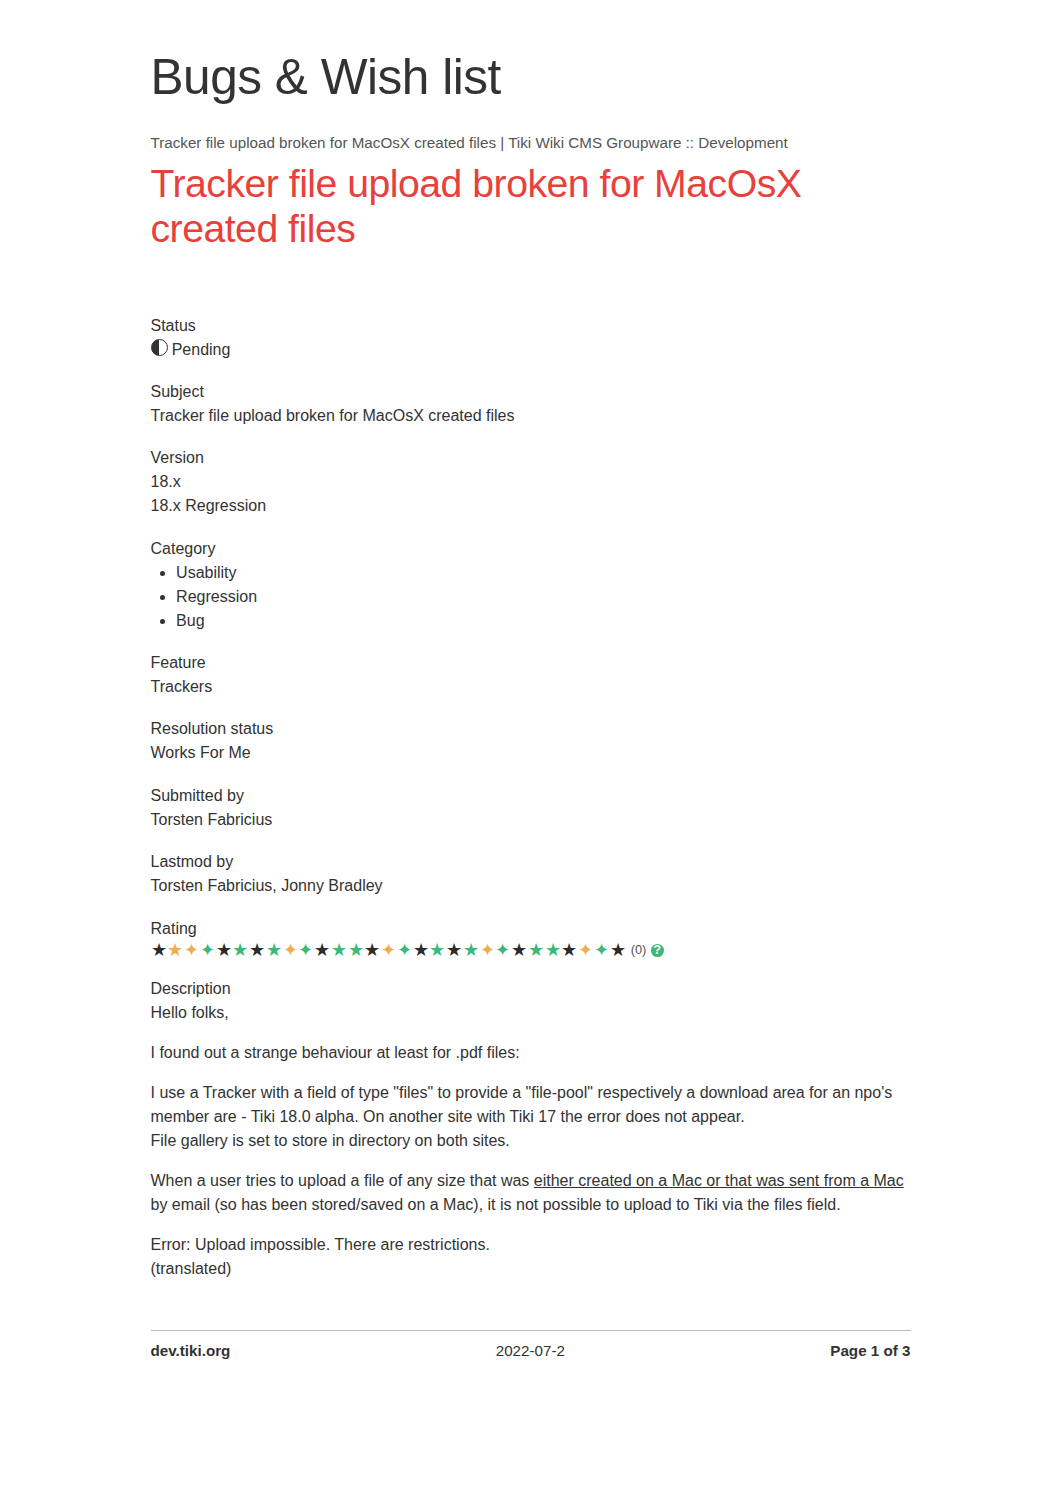Bugs & Wish list
Tracker file upload broken for MacOsX created files | Tiki Wiki CMS Groupware :: Development
Tracker file upload broken for MacOsX created files
Status
Pending
Subject
Tracker file upload broken for MacOsX created files
Version
18.x
18.x Regression
Category
Usability
Regression
Bug
Feature
Trackers
Resolution status
Works For Me
Submitted by
Torsten Fabricius
Lastmod by
Torsten Fabricius, Jonny Bradley
Rating
★★✦✦★★★★✦✦★★★★✦✦★★★★✦✦★★★★✦✦★ (0) ?
Description
Hello folks,
I found out a strange behaviour at least for .pdf files:
I use a Tracker with a field of type "files" to provide a "file-pool" respectively a download area for an npo's member are - Tiki 18.0 alpha. On another site with Tiki 17 the error does not appear.
File gallery is set to store in directory on both sites.
When a user tries to upload a file of any size that was either created on a Mac or that was sent from a Mac by email (so has been stored/saved on a Mac), it is not possible to upload to Tiki via the files field.
Error: Upload impossible. There are restrictions.
(translated)
dev.tiki.org 2022-07-2 Page 1 of 3